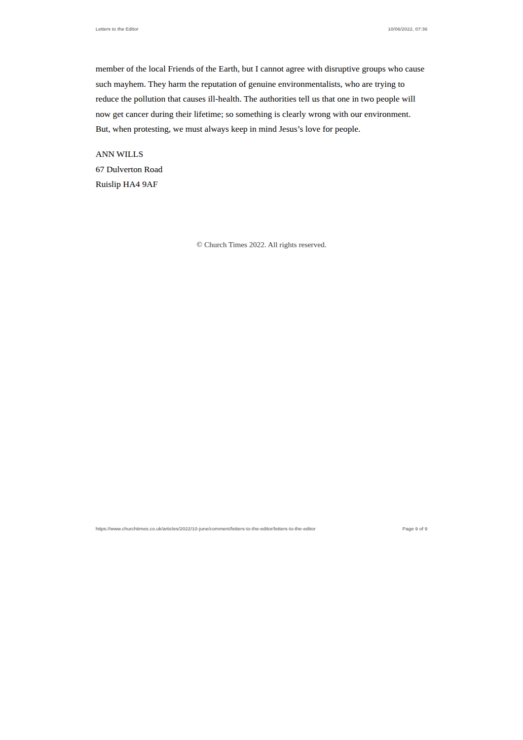Letters to the Editor 10/06/2022, 07:36
member of the local Friends of the Earth, but I cannot agree with disruptive groups who cause such mayhem. They harm the reputation of genuine environmentalists, who are trying to reduce the pollution that causes ill-health. The authorities tell us that one in two people will now get cancer during their lifetime; so something is clearly wrong with our environment. But, when protesting, we must always keep in mind Jesus’s love for people.
Ann Wills
67 Dulverton Road
Ruislip HA4 9AF
© Church Times 2022. All rights reserved.
https://www.churchtimes.co.uk/articles/2022/10-june/comment/letters-to-the-editor/letters-to-the-editor Page 9 of 9